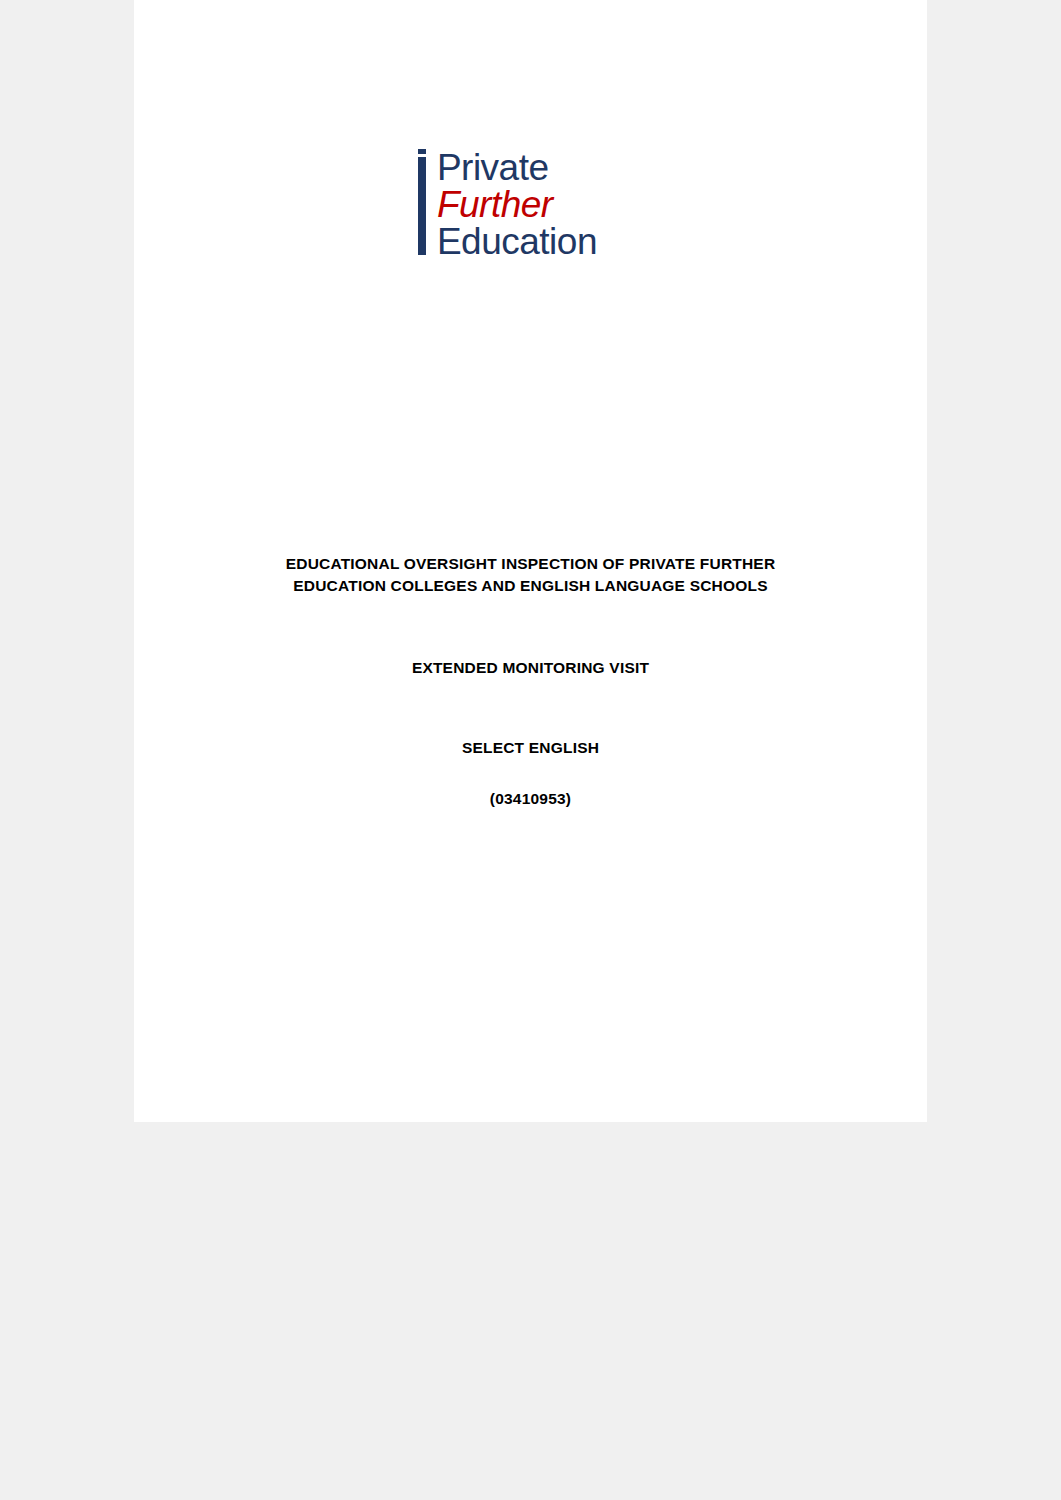Private Further Education
EDUCATIONAL OVERSIGHT INSPECTION OF PRIVATE FURTHER
EDUCATION COLLEGES AND ENGLISH LANGUAGE SCHOOLS
EXTENDED MONITORING VISIT
SELECT ENGLISH
(03410953)